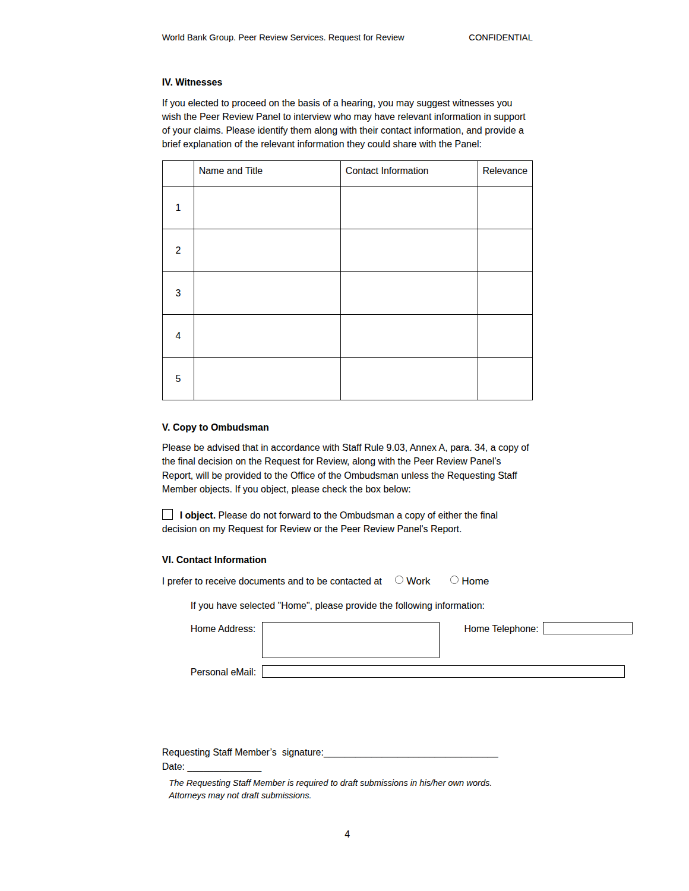World Bank Group. Peer Review Services. Request for Review CONFIDENTIAL
IV. Witnesses
If you elected to proceed on the basis of a hearing, you may suggest witnesses you wish the Peer Review Panel to interview who may have relevant information in support of your claims. Please identify them along with their contact information, and provide a brief explanation of the relevant information they could share with the Panel:
| | Name and Title | Contact Information | Relevance |
| --- | --- | --- | --- |
| 1 | | | |
| 2 | | | |
| 3 | | | |
| 4 | | | |
| 5 | | | |
V. Copy to Ombudsman
Please be advised that in accordance with Staff Rule 9.03, Annex A, para. 34, a copy of the final decision on the Request for Review, along with the Peer Review Panel’s Report, will be provided to the Office of the Ombudsman unless the Requesting Staff Member objects. If you object, please check the box below:
I object. Please do not forward to the Ombudsman a copy of either the final decision on my Request for Review or the Peer Review Panel's Report.
VI. Contact Information
I prefer to receive documents and to be contacted at Work Home
If you have selected "Home", please provide the following information:
| Home Address: | | Home Telephone: | |
| Personal eMail: | |
Requesting Staff Member’s signature:_________________________________ Date: ______________
The Requesting Staff Member is required to draft submissions in his/her own words. Attorneys may not draft submissions.
4